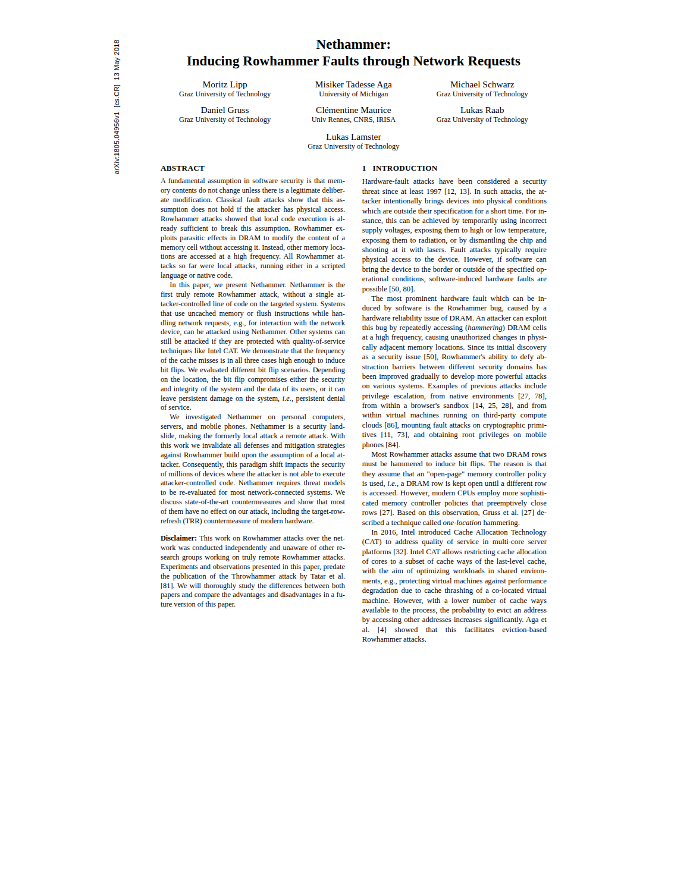arXiv:1805.04956v1 [cs.CR] 13 May 2018
Nethammer:
Inducing Rowhammer Faults through Network Requests
| Moritz Lipp Graz University of Technology | Misiker Tadesse Aga University of Michigan | Michael Schwarz Graz University of Technology |
| Daniel Gruss Graz University of Technology | Clémentine Maurice Univ Rennes, CNRS, IRISA | Lukas Raab Graz University of Technology |
Lukas Lamster
Graz University of Technology
Abstract
A fundamental assumption in software security is that memory contents do not change unless there is a legitimate deliberate modification. Classical fault attacks show that this assumption does not hold if the attacker has physical access. Rowhammer attacks showed that local code execution is already sufficient to break this assumption. Rowhammer exploits parasitic effects in DRAM to modify the content of a memory cell without accessing it. Instead, other memory locations are accessed at a high frequency. All Rowhammer attacks so far were local attacks, running either in a scripted language or native code.
In this paper, we present Nethammer. Nethammer is the first truly remote Rowhammer attack, without a single attacker-controlled line of code on the targeted system. Systems that use uncached memory or flush instructions while handling network requests, e.g., for interaction with the network device, can be attacked using Nethammer. Other systems can still be attacked if they are protected with quality-of-service techniques like Intel CAT. We demonstrate that the frequency of the cache misses is in all three cases high enough to induce bit flips. We evaluated different bit flip scenarios. Depending on the location, the bit flip compromises either the security and integrity of the system and the data of its users, or it can leave persistent damage on the system, i.e., persistent denial of service.
We investigated Nethammer on personal computers, servers, and mobile phones. Nethammer is a security landslide, making the formerly local attack a remote attack. With this work we invalidate all defenses and mitigation strategies against Rowhammer build upon the assumption of a local attacker. Consequently, this paradigm shift impacts the security of millions of devices where the attacker is not able to execute attacker-controlled code. Nethammer requires threat models to be re-evaluated for most network-connected systems. We discuss state-of-the-art countermeasures and show that most of them have no effect on our attack, including the target-row-refresh (TRR) countermeasure of modern hardware.
Disclaimer: This work on Rowhammer attacks over the network was conducted independently and unaware of other research groups working on truly remote Rowhammer attacks. Experiments and observations presented in this paper, predate the publication of the Throwhammer attack by Tatar et al. [81]. We will thoroughly study the differences between both papers and compare the advantages and disadvantages in a future version of this paper.
1 Introduction
Hardware-fault attacks have been considered a security threat since at least 1997 [12, 13]. In such attacks, the attacker intentionally brings devices into physical conditions which are outside their specification for a short time. For instance, this can be achieved by temporarily using incorrect supply voltages, exposing them to high or low temperature, exposing them to radiation, or by dismantling the chip and shooting at it with lasers. Fault attacks typically require physical access to the device. However, if software can bring the device to the border or outside of the specified operational conditions, software-induced hardware faults are possible [50, 80].
The most prominent hardware fault which can be induced by software is the Rowhammer bug, caused by a hardware reliability issue of DRAM. An attacker can exploit this bug by repeatedly accessing (hammering) DRAM cells at a high frequency, causing unauthorized changes in physically adjacent memory locations. Since its initial discovery as a security issue [50], Rowhammer's ability to defy abstraction barriers between different security domains has been improved gradually to develop more powerful attacks on various systems. Examples of previous attacks include privilege escalation, from native environments [27, 78], from within a browser's sandbox [14, 25, 28], and from within virtual machines running on third-party compute clouds [86], mounting fault attacks on cryptographic primitives [11, 73], and obtaining root privileges on mobile phones [84].
Most Rowhammer attacks assume that two DRAM rows must be hammered to induce bit flips. The reason is that they assume that an "open-page" memory controller policy is used, i.e., a DRAM row is kept open until a different row is accessed. However, modern CPUs employ more sophisticated memory controller policies that preemptively close rows [27]. Based on this observation, Gruss et al. [27] described a technique called one-location hammering.
In 2016, Intel introduced Cache Allocation Technology (CAT) to address quality of service in multi-core server platforms [32]. Intel CAT allows restricting cache allocation of cores to a subset of cache ways of the last-level cache, with the aim of optimizing workloads in shared environments, e.g., protecting virtual machines against performance degradation due to cache thrashing of a co-located virtual machine. However, with a lower number of cache ways available to the process, the probability to evict an address by accessing other addresses increases significantly. Aga et al. [4] showed that this facilitates eviction-based Rowhammer attacks.